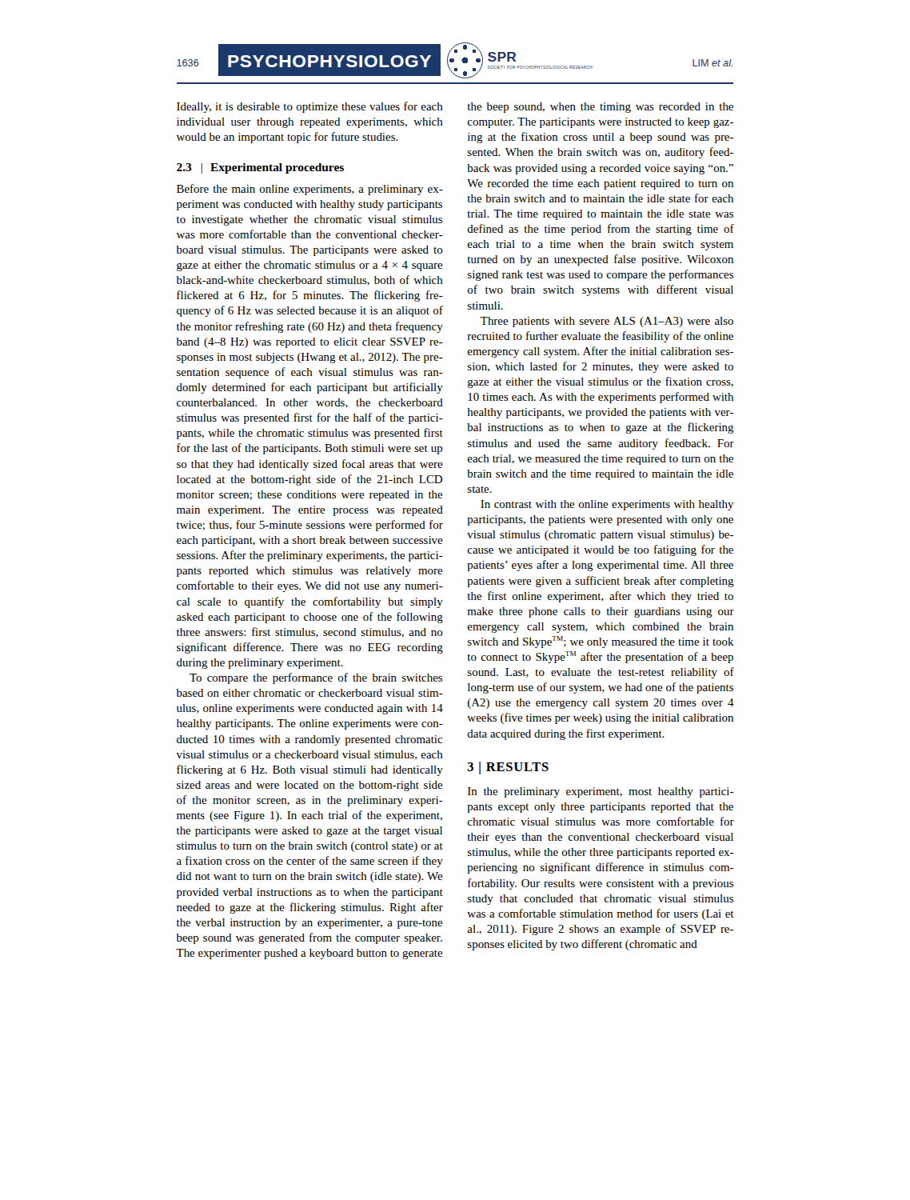1636
PSYCHOPHYSIOLOGY
SPR Society for Psychophysiological Research
LIM et al.
Ideally, it is desirable to optimize these values for each individual user through repeated experiments, which would be an important topic for future studies.
2.3| Experimental procedures
Before the main online experiments, a preliminary experiment was conducted with healthy study participants to investigate whether the chromatic visual stimulus was more comfortable than the conventional checkerboard visual stimulus. The participants were asked to gaze at either the chromatic stimulus or a 4 × 4 square black-and-white checkerboard stimulus, both of which flickered at 6 Hz, for 5 minutes. The flickering frequency of 6 Hz was selected because it is an aliquot of the monitor refreshing rate (60 Hz) and theta frequency band (4–8 Hz) was reported to elicit clear SSVEP responses in most subjects (Hwang et al., 2012). The presentation sequence of each visual stimulus was randomly determined for each participant but artificially counterbalanced. In other words, the checkerboard stimulus was presented first for the half of the participants, while the chromatic stimulus was presented first for the last of the participants. Both stimuli were set up so that they had identically sized focal areas that were located at the bottom-right side of the 21-inch LCD monitor screen; these conditions were repeated in the main experiment. The entire process was repeated twice; thus, four 5-minute sessions were performed for each participant, with a short break between successive sessions. After the preliminary experiments, the participants reported which stimulus was relatively more comfortable to their eyes. We did not use any numerical scale to quantify the comfortability but simply asked each participant to choose one of the following three answers: first stimulus, second stimulus, and no significant difference. There was no EEG recording during the preliminary experiment.
To compare the performance of the brain switches based on either chromatic or checkerboard visual stimulus, online experiments were conducted again with 14 healthy participants. The online experiments were conducted 10 times with a randomly presented chromatic visual stimulus or a checkerboard visual stimulus, each flickering at 6 Hz. Both visual stimuli had identically sized areas and were located on the bottom-right side of the monitor screen, as in the preliminary experiments (see Figure 1). In each trial of the experiment, the participants were asked to gaze at the target visual stimulus to turn on the brain switch (control state) or at a fixation cross on the center of the same screen if they did not want to turn on the brain switch (idle state). We provided verbal instructions as to when the participant needed to gaze at the flickering stimulus. Right after the verbal instruction by an experimenter, a pure-tone beep sound was generated from the computer speaker. The experimenter pushed a keyboard button to generate the beep sound, when the timing was recorded in the computer. The participants were instructed to keep gazing at the fixation cross until a beep sound was presented. When the brain switch was on, auditory feedback was provided using a recorded voice saying “on.” We recorded the time each patient required to turn on the brain switch and to maintain the idle state for each trial. The time required to maintain the idle state was defined as the time period from the starting time of each trial to a time when the brain switch system turned on by an unexpected false positive. Wilcoxon signed rank test was used to compare the performances of two brain switch systems with different visual stimuli.
Three patients with severe ALS (A1–A3) were also recruited to further evaluate the feasibility of the online emergency call system. After the initial calibration session, which lasted for 2 minutes, they were asked to gaze at either the visual stimulus or the fixation cross, 10 times each. As with the experiments performed with healthy participants, we provided the patients with verbal instructions as to when to gaze at the flickering stimulus and used the same auditory feedback. For each trial, we measured the time required to turn on the brain switch and the time required to maintain the idle state.
In contrast with the online experiments with healthy participants, the patients were presented with only one visual stimulus (chromatic pattern visual stimulus) because we anticipated it would be too fatiguing for the patients’ eyes after a long experimental time. All three patients were given a sufficient break after completing the first online experiment, after which they tried to make three phone calls to their guardians using our emergency call system, which combined the brain switch and SkypeTM; we only measured the time it took to connect to SkypeTM after the presentation of a beep sound. Last, to evaluate the test-retest reliability of long-term use of our system, we had one of the patients (A2) use the emergency call system 20 times over 4 weeks (five times per week) using the initial calibration data acquired during the first experiment.
3 | RESULTS
In the preliminary experiment, most healthy participants except only three participants reported that the chromatic visual stimulus was more comfortable for their eyes than the conventional checkerboard visual stimulus, while the other three participants reported experiencing no significant difference in stimulus comfortability. Our results were consistent with a previous study that concluded that chromatic visual stimulus was a comfortable stimulation method for users (Lai et al., 2011). Figure 2 shows an example of SSVEP responses elicited by two different (chromatic and